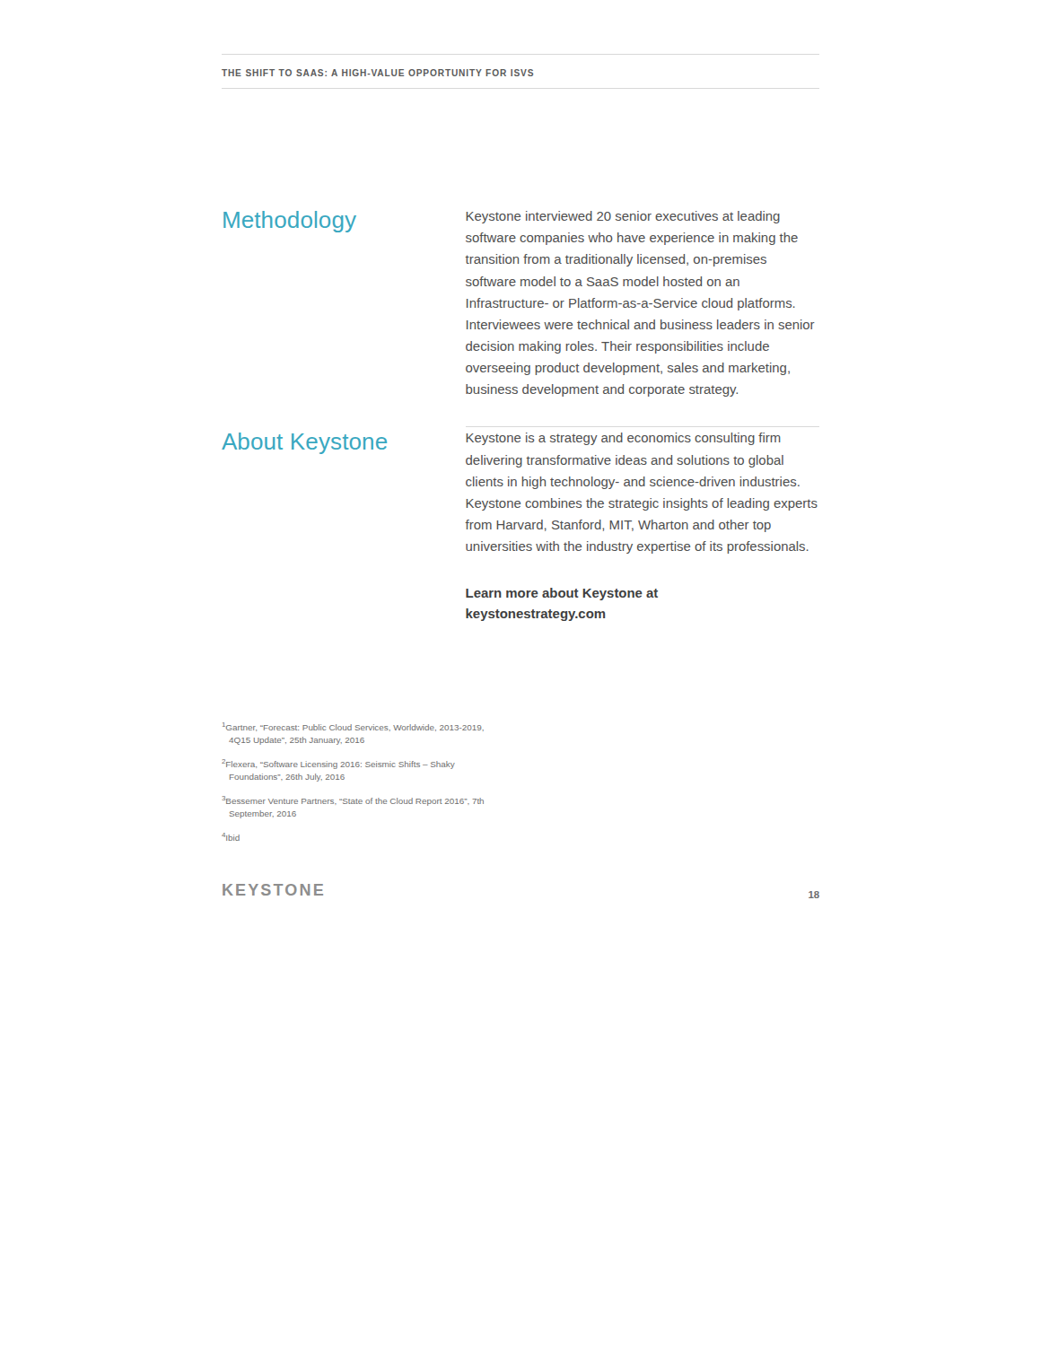The Shift to SaaS: A High-Value Opportunity for ISVs
Methodology
Keystone interviewed 20 senior executives at leading software companies who have experience in making the transition from a traditionally licensed, on-premises software model to a SaaS model hosted on an Infrastructure- or Platform-as-a-Service cloud platforms. Interviewees were technical and business leaders in senior decision making roles. Their responsibilities include overseeing product development, sales and marketing, business development and corporate strategy.
About Keystone
Keystone is a strategy and economics consulting firm delivering transformative ideas and solutions to global clients in high technology- and science-driven industries. Keystone combines the strategic insights of leading experts from Harvard, Stanford, MIT, Wharton and other top universities with the industry expertise of its professionals.
Learn more about Keystone at
keystonestrategy.com
1Gartner, “Forecast: Public Cloud Services, Worldwide, 2013-2019, 4Q15 Update”, 25th January, 2016
2Flexera, “Software Licensing 2016: Seismic Shifts – Shaky Foundations”, 26th July, 2016
3Bessemer Venture Partners, “State of the Cloud Report 2016”, 7th September, 2016
4Ibid
KEYSTONE
18